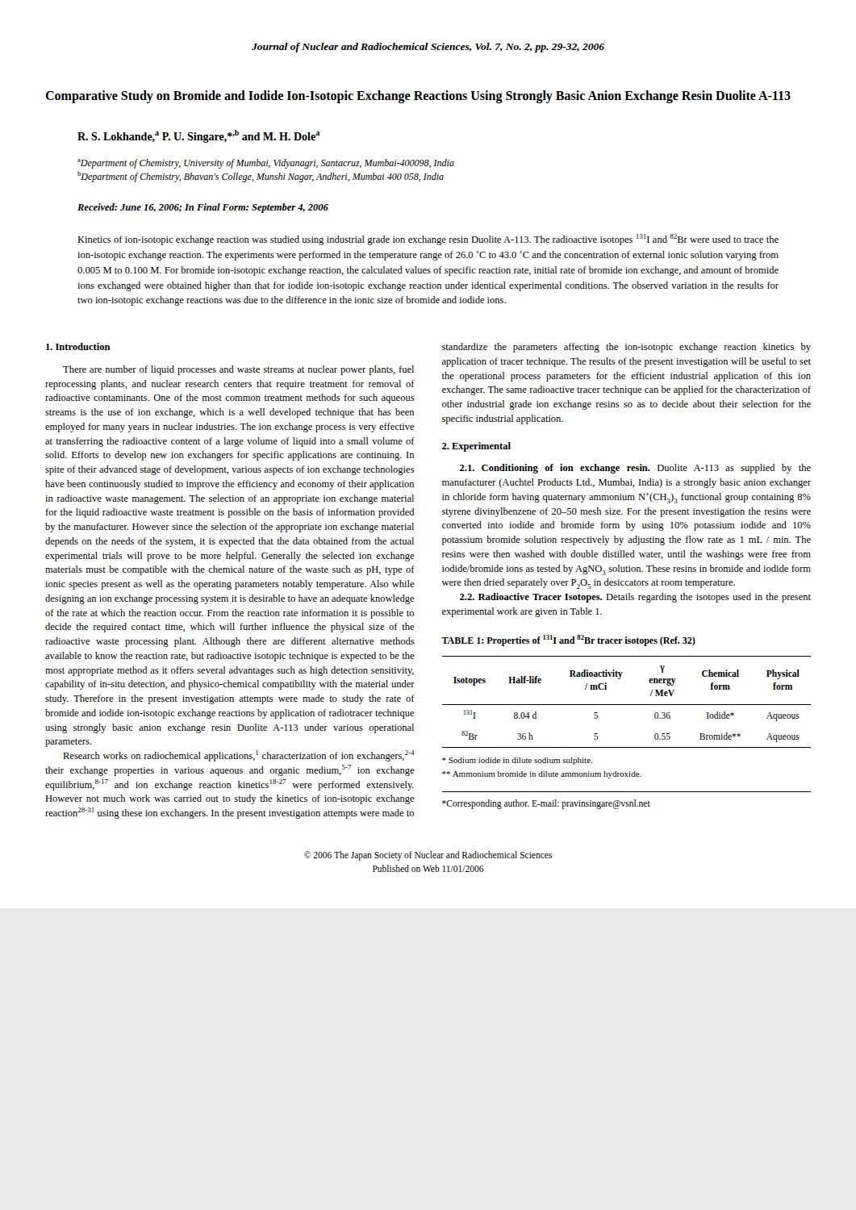Journal of Nuclear and Radiochemical Sciences, Vol. 7, No. 2, pp. 29-32, 2006
Comparative Study on Bromide and Iodide Ion-Isotopic Exchange Reactions Using Strongly Basic Anion Exchange Resin Duolite A-113
R. S. Lokhande,a P. U. Singare,*,b and M. H. Dolea
aDepartment of Chemistry, University of Mumbai, Vidyanagri, Santacruz, Mumbai-400098, India
bDepartment of Chemistry, Bhavan's College, Munshi Nagar, Andheri, Mumbai 400 058, India
Received: June 16, 2006; In Final Form: September 4, 2006
Kinetics of ion-isotopic exchange reaction was studied using industrial grade ion exchange resin Duolite A-113. The radioactive isotopes 131I and 82Br were used to trace the ion-isotopic exchange reaction. The experiments were performed in the temperature range of 26.0 ˚C to 43.0 ˚C and the concentration of external ionic solution varying from 0.005 M to 0.100 M. For bromide ion-isotopic exchange reaction, the calculated values of specific reaction rate, initial rate of bromide ion exchange, and amount of bromide ions exchanged were obtained higher than that for iodide ion-isotopic exchange reaction under identical experimental conditions. The observed variation in the results for two ion-isotopic exchange reactions was due to the difference in the ionic size of bromide and iodide ions.
1. Introduction
There are number of liquid processes and waste streams at nuclear power plants, fuel reprocessing plants, and nuclear research centers that require treatment for removal of radioactive contaminants. One of the most common treatment methods for such aqueous streams is the use of ion exchange, which is a well developed technique that has been employed for many years in nuclear industries. The ion exchange process is very effective at transferring the radioactive content of a large volume of liquid into a small volume of solid. Efforts to develop new ion exchangers for specific applications are continuing. In spite of their advanced stage of development, various aspects of ion exchange technologies have been continuously studied to improve the efficiency and economy of their application in radioactive waste management. The selection of an appropriate ion exchange material for the liquid radioactive waste treatment is possible on the basis of information provided by the manufacturer. However since the selection of the appropriate ion exchange material depends on the needs of the system, it is expected that the data obtained from the actual experimental trials will prove to be more helpful. Generally the selected ion exchange materials must be compatible with the chemical nature of the waste such as pH, type of ionic species present as well as the operating parameters notably temperature. Also while designing an ion exchange processing system it is desirable to have an adequate knowledge of the rate at which the reaction occur. From the reaction rate information it is possible to decide the required contact time, which will further influence the physical size of the radioactive waste processing plant. Although there are different alternative methods available to know the reaction rate, but radioactive isotopic technique is expected to be the most appropriate method as it offers several advantages such as high detection sensitivity, capability of in-situ detection, and physico-chemical compatibility with the material under study. Therefore in the present investigation attempts were made to study the rate of bromide and iodide ion-isotopic exchange reactions by application of radiotracer technique using strongly basic anion exchange resin Duolite A-113 under various operational parameters.
Research works on radiochemical applications,1 characterization of ion exchangers,2-4 their exchange properties in various aqueous and organic medium,5-7 ion exchange equilibrium,8-17 and ion exchange reaction kinetics18-27 were performed extensively. However not much work was carried out to study the kinetics of ion-isotopic exchange reaction28-31 using these ion exchangers. In the present investigation attempts were made to standardize the parameters affecting the ion-isotopic exchange reaction kinetics by application of tracer technique. The results of the present investigation will be useful to set the operational process parameters for the efficient industrial application of this ion exchanger. The same radioactive tracer technique can be applied for the characterization of other industrial grade ion exchange resins so as to decide about their selection for the specific industrial application.
2. Experimental
2.1. Conditioning of ion exchange resin. Duolite A-113 as supplied by the manufacturer (Auchtel Products Ltd., Mumbai, India) is a strongly basic anion exchanger in chloride form having quaternary ammonium N+(CH3)3 functional group containing 8% styrene divinylbenzene of 20–50 mesh size. For the present investigation the resins were converted into iodide and bromide form by using 10% potassium iodide and 10% potassium bromide solution respectively by adjusting the flow rate as 1 mL / min. The resins were then washed with double distilled water, until the washings were free from iodide/bromide ions as tested by AgNO3 solution. These resins in bromide and iodide form were then dried separately over P2O5 in desiccators at room temperature.
2.2. Radioactive Tracer Isotopes. Details regarding the isotopes used in the present experimental work are given in Table 1.
TABLE 1: Properties of 131I and 82Br tracer isotopes (Ref. 32)
| Isotopes | Half-life | Radioactivity / mCi | γ energy / MeV | Chemical form | Physical form |
| --- | --- | --- | --- | --- | --- |
| 131 I | 8.04 d | 5 | 0.36 | Iodide* | Aqueous |
| 82 Br | 36 h | 5 | 0.55 | Bromide** | Aqueous |
* Sodium iodide in dilute sodium sulphite.
** Ammonium bromide in dilute ammonium hydroxide.
*Corresponding author. E-mail: pravinsingare@vsnl.net
© 2006 The Japan Society of Nuclear and Radiochemical Sciences
Published on Web 11/01/2006